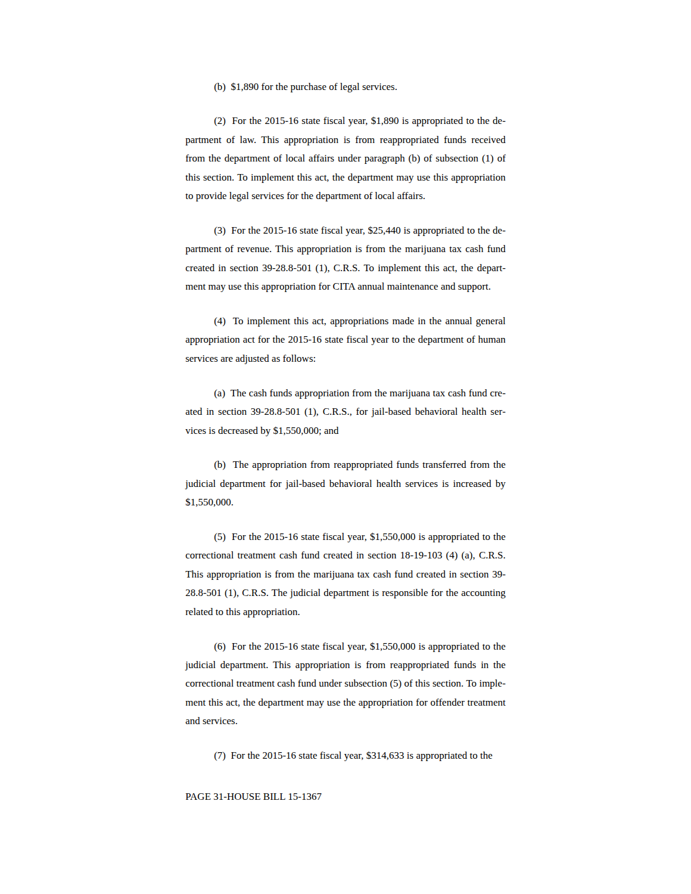(b) $1,890 for the purchase of legal services.
(2) For the 2015-16 state fiscal year, $1,890 is appropriated to the department of law. This appropriation is from reappropriated funds received from the department of local affairs under paragraph (b) of subsection (1) of this section. To implement this act, the department may use this appropriation to provide legal services for the department of local affairs.
(3) For the 2015-16 state fiscal year, $25,440 is appropriated to the department of revenue. This appropriation is from the marijuana tax cash fund created in section 39-28.8-501 (1), C.R.S. To implement this act, the department may use this appropriation for CITA annual maintenance and support.
(4) To implement this act, appropriations made in the annual general appropriation act for the 2015-16 state fiscal year to the department of human services are adjusted as follows:
(a) The cash funds appropriation from the marijuana tax cash fund created in section 39-28.8-501 (1), C.R.S., for jail-based behavioral health services is decreased by $1,550,000; and
(b) The appropriation from reappropriated funds transferred from the judicial department for jail-based behavioral health services is increased by $1,550,000.
(5) For the 2015-16 state fiscal year, $1,550,000 is appropriated to the correctional treatment cash fund created in section 18-19-103 (4) (a), C.R.S. This appropriation is from the marijuana tax cash fund created in section 39-28.8-501 (1), C.R.S. The judicial department is responsible for the accounting related to this appropriation.
(6) For the 2015-16 state fiscal year, $1,550,000 is appropriated to the judicial department. This appropriation is from reappropriated funds in the correctional treatment cash fund under subsection (5) of this section. To implement this act, the department may use the appropriation for offender treatment and services.
(7) For the 2015-16 state fiscal year, $314,633 is appropriated to the
PAGE 31-HOUSE BILL 15-1367